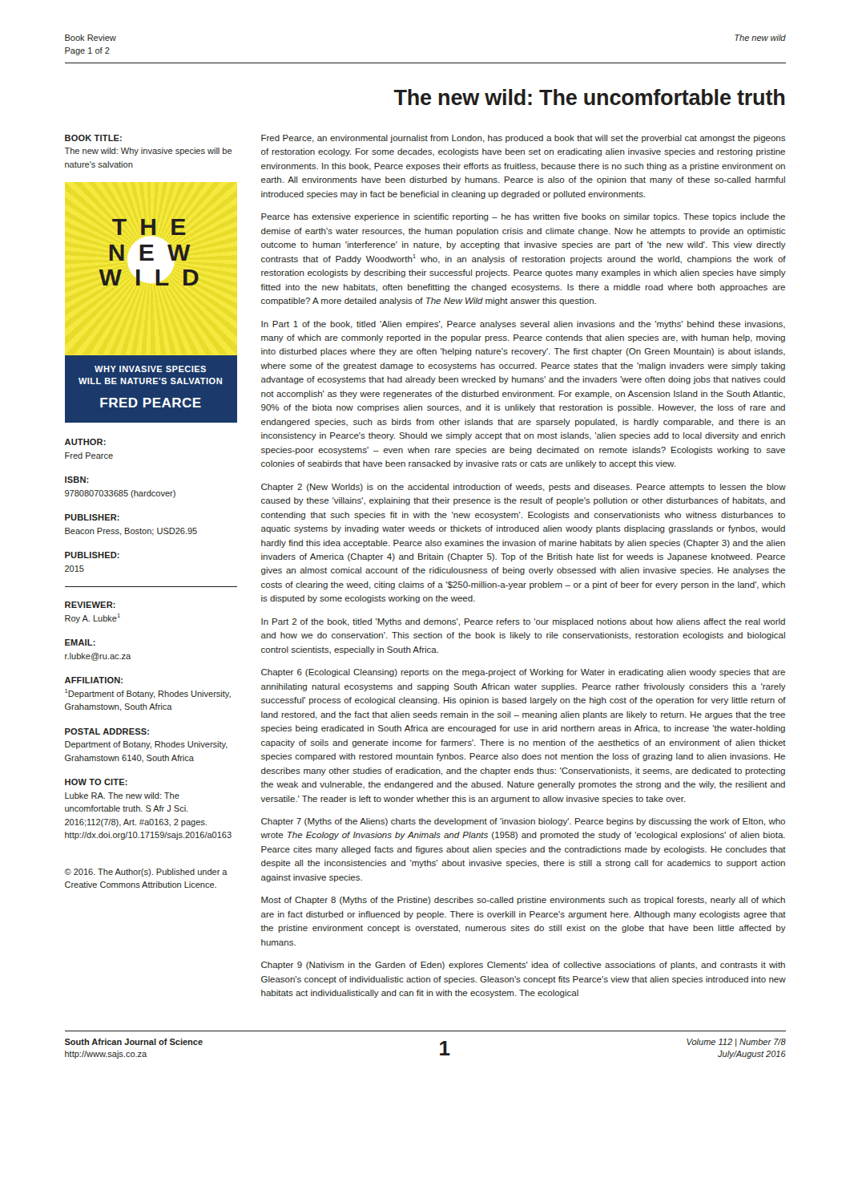Book Review
Page 1 of 2
The new wild
The new wild: The uncomfortable truth
Book title:
The new wild: Why invasive species will be nature's salvation
T H E N E W W I L D
WHY INVASIVE SPECIES
WILL BE NATURE'S SALVATION
FRED PEARCE
Author:
Fred Pearce
ISBN:
9780807033685 (hardcover)
Publisher:
Beacon Press, Boston; USD26.95
Published:
2015
Reviewer:
Roy A. Lubke1
Email:
r.lubke@ru.ac.za
Affiliation:
1Department of Botany, Rhodes University, Grahamstown, South Africa
Postal address:
Department of Botany, Rhodes University, Grahamstown 6140, South Africa
How to cite:
Lubke RA. The new wild: The uncomfortable truth. S Afr J Sci. 2016;112(7/8), Art. #a0163, 2 pages. http://dx.doi.org/10.17159/sajs.2016/a0163
© 2016. The Author(s). Published under a Creative Commons Attribution Licence.
Fred Pearce, an environmental journalist from London, has produced a book that will set the proverbial cat amongst the pigeons of restoration ecology. For some decades, ecologists have been set on eradicating alien invasive species and restoring pristine environments. In this book, Pearce exposes their efforts as fruitless, because there is no such thing as a pristine environment on earth. All environments have been disturbed by humans. Pearce is also of the opinion that many of these so-called harmful introduced species may in fact be beneficial in cleaning up degraded or polluted environments.
Pearce has extensive experience in scientific reporting – he has written five books on similar topics. These topics include the demise of earth's water resources, the human population crisis and climate change. Now he attempts to provide an optimistic outcome to human 'interference' in nature, by accepting that invasive species are part of 'the new wild'. This view directly contrasts that of Paddy Woodworth1 who, in an analysis of restoration projects around the world, champions the work of restoration ecologists by describing their successful projects. Pearce quotes many examples in which alien species have simply fitted into the new habitats, often benefitting the changed ecosystems. Is there a middle road where both approaches are compatible? A more detailed analysis of The New Wild might answer this question.
In Part 1 of the book, titled 'Alien empires', Pearce analyses several alien invasions and the 'myths' behind these invasions, many of which are commonly reported in the popular press. Pearce contends that alien species are, with human help, moving into disturbed places where they are often 'helping nature's recovery'. The first chapter (On Green Mountain) is about islands, where some of the greatest damage to ecosystems has occurred. Pearce states that the 'malign invaders were simply taking advantage of ecosystems that had already been wrecked by humans' and the invaders 'were often doing jobs that natives could not accomplish' as they were regenerates of the disturbed environment. For example, on Ascension Island in the South Atlantic, 90% of the biota now comprises alien sources, and it is unlikely that restoration is possible. However, the loss of rare and endangered species, such as birds from other islands that are sparsely populated, is hardly comparable, and there is an inconsistency in Pearce's theory. Should we simply accept that on most islands, 'alien species add to local diversity and enrich species-poor ecosystems' – even when rare species are being decimated on remote islands? Ecologists working to save colonies of seabirds that have been ransacked by invasive rats or cats are unlikely to accept this view.
Chapter 2 (New Worlds) is on the accidental introduction of weeds, pests and diseases. Pearce attempts to lessen the blow caused by these 'villains', explaining that their presence is the result of people's pollution or other disturbances of habitats, and contending that such species fit in with the 'new ecosystem'. Ecologists and conservationists who witness disturbances to aquatic systems by invading water weeds or thickets of introduced alien woody plants displacing grasslands or fynbos, would hardly find this idea acceptable. Pearce also examines the invasion of marine habitats by alien species (Chapter 3) and the alien invaders of America (Chapter 4) and Britain (Chapter 5). Top of the British hate list for weeds is Japanese knotweed. Pearce gives an almost comical account of the ridiculousness of being overly obsessed with alien invasive species. He analyses the costs of clearing the weed, citing claims of a '$250-million-a-year problem – or a pint of beer for every person in the land', which is disputed by some ecologists working on the weed.
In Part 2 of the book, titled 'Myths and demons', Pearce refers to 'our misplaced notions about how aliens affect the real world and how we do conservation'. This section of the book is likely to rile conservationists, restoration ecologists and biological control scientists, especially in South Africa.
Chapter 6 (Ecological Cleansing) reports on the mega-project of Working for Water in eradicating alien woody species that are annihilating natural ecosystems and sapping South African water supplies. Pearce rather frivolously considers this a 'rarely successful' process of ecological cleansing. His opinion is based largely on the high cost of the operation for very little return of land restored, and the fact that alien seeds remain in the soil – meaning alien plants are likely to return. He argues that the tree species being eradicated in South Africa are encouraged for use in arid northern areas in Africa, to increase 'the water-holding capacity of soils and generate income for farmers'. There is no mention of the aesthetics of an environment of alien thicket species compared with restored mountain fynbos. Pearce also does not mention the loss of grazing land to alien invasions. He describes many other studies of eradication, and the chapter ends thus: 'Conservationists, it seems, are dedicated to protecting the weak and vulnerable, the endangered and the abused. Nature generally promotes the strong and the wily, the resilient and versatile.' The reader is left to wonder whether this is an argument to allow invasive species to take over.
Chapter 7 (Myths of the Aliens) charts the development of 'invasion biology'. Pearce begins by discussing the work of Elton, who wrote The Ecology of Invasions by Animals and Plants (1958) and promoted the study of 'ecological explosions' of alien biota. Pearce cites many alleged facts and figures about alien species and the contradictions made by ecologists. He concludes that despite all the inconsistencies and 'myths' about invasive species, there is still a strong call for academics to support action against invasive species.
Most of Chapter 8 (Myths of the Pristine) describes so-called pristine environments such as tropical forests, nearly all of which are in fact disturbed or influenced by people. There is overkill in Pearce's argument here. Although many ecologists agree that the pristine environment concept is overstated, numerous sites do still exist on the globe that have been little affected by humans.
Chapter 9 (Nativism in the Garden of Eden) explores Clements' idea of collective associations of plants, and contrasts it with Gleason's concept of individualistic action of species. Gleason's concept fits Pearce's view that alien species introduced into new habitats act individualistically and can fit in with the ecosystem. The ecological
South African Journal of Science
http://www.sajs.co.za
1
Volume 112 | Number 7/8
July/August 2016